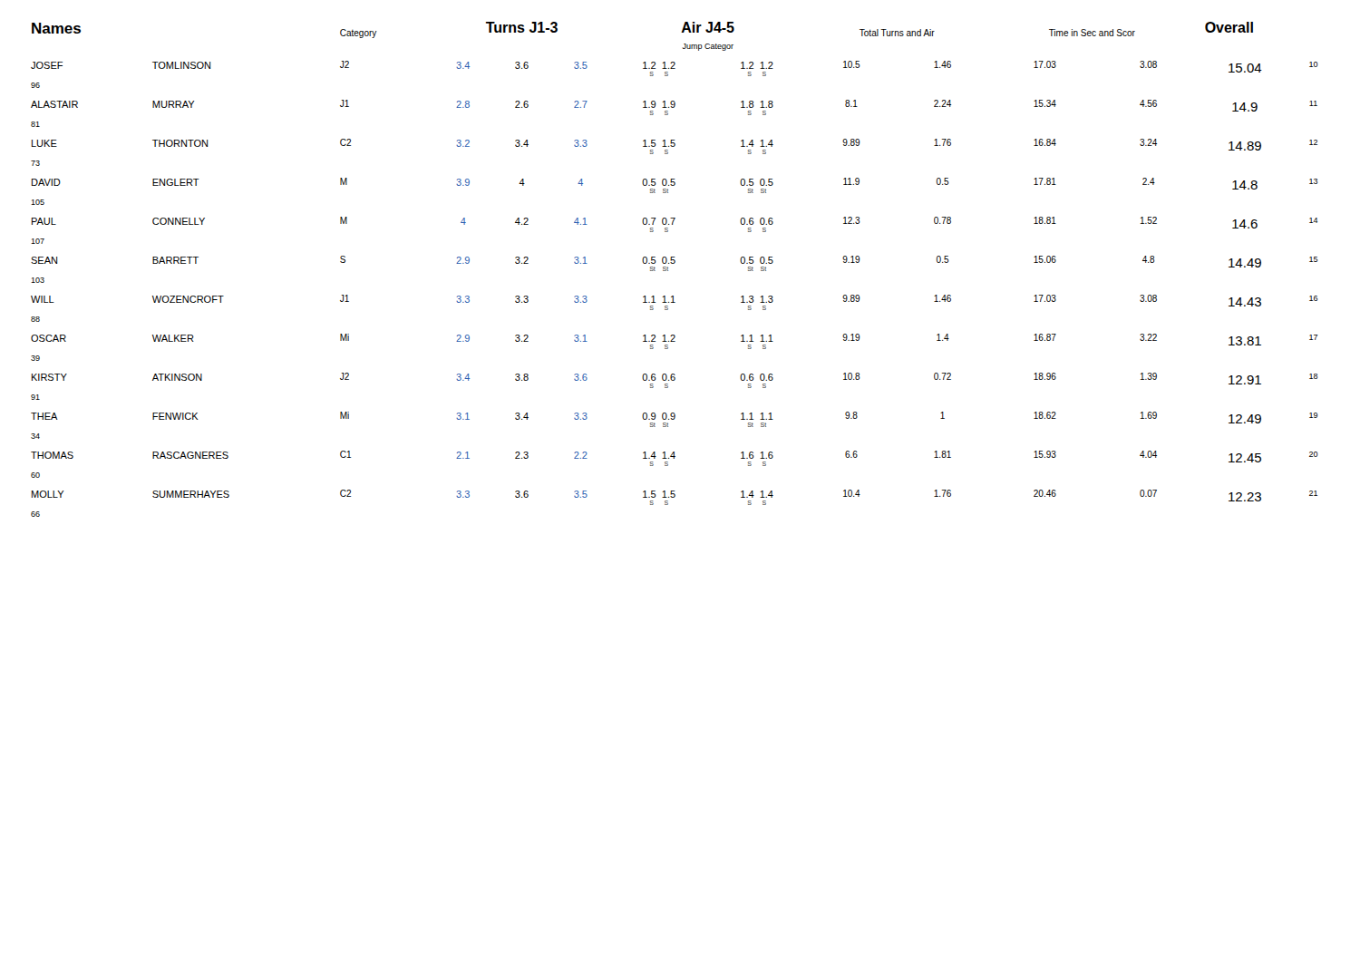| Names | Category | Turns J1-3 | Air J4-5 | Total Turns and Air | Time in Sec and Scor | Overall |
| --- | --- | --- | --- | --- | --- | --- |
| | | | | | | Jump Categor | | | | | | |
| JOSEF | TOMLINSON | J2 | 3.4 | 3.6 | 3.5 | 1.2 1.2 S S | 1.2 1.2 S S | 10.5 | 1.46 | 17.03 | 3.08 | 15.04 | 10 |
| 96 | |
| ALASTAIR | MURRAY | J1 | 2.8 | 2.6 | 2.7 | 1.9 1.9 S S | 1.8 1.8 S S | 8.1 | 2.24 | 15.34 | 4.56 | 14.9 | 11 |
| 81 | |
| LUKE | THORNTON | C2 | 3.2 | 3.4 | 3.3 | 1.5 1.5 S S | 1.4 1.4 S S | 9.89 | 1.76 | 16.84 | 3.24 | 14.89 | 12 |
| 73 | |
| DAVID | ENGLERT | M | 3.9 | 4 | 4 | 0.5 0.5 St St | 0.5 0.5 St St | 11.9 | 0.5 | 17.81 | 2.4 | 14.8 | 13 |
| 105 | |
| PAUL | CONNELLY | M | 4 | 4.2 | 4.1 | 0.7 0.7 S S | 0.6 0.6 S S | 12.3 | 0.78 | 18.81 | 1.52 | 14.6 | 14 |
| 107 | |
| SEAN | BARRETT | S | 2.9 | 3.2 | 3.1 | 0.5 0.5 St St | 0.5 0.5 St St | 9.19 | 0.5 | 15.06 | 4.8 | 14.49 | 15 |
| 103 | |
| WILL | WOZENCROFT | J1 | 3.3 | 3.3 | 3.3 | 1.1 1.1 S S | 1.3 1.3 S S | 9.89 | 1.46 | 17.03 | 3.08 | 14.43 | 16 |
| 88 | |
| OSCAR | WALKER | Mi | 2.9 | 3.2 | 3.1 | 1.2 1.2 S S | 1.1 1.1 S S | 9.19 | 1.4 | 16.87 | 3.22 | 13.81 | 17 |
| 39 | |
| KIRSTY | ATKINSON | J2 | 3.4 | 3.8 | 3.6 | 0.6 0.6 S S | 0.6 0.6 S S | 10.8 | 0.72 | 18.96 | 1.39 | 12.91 | 18 |
| 91 | |
| THEA | FENWICK | Mi | 3.1 | 3.4 | 3.3 | 0.9 0.9 St St | 1.1 1.1 St St | 9.8 | 1 | 18.62 | 1.69 | 12.49 | 19 |
| 34 | |
| THOMAS | RASCAGNERES | C1 | 2.1 | 2.3 | 2.2 | 1.4 1.4 S S | 1.6 1.6 S S | 6.6 | 1.81 | 15.93 | 4.04 | 12.45 | 20 |
| 60 | |
| MOLLY | SUMMERHAYES | C2 | 3.3 | 3.6 | 3.5 | 1.5 1.5 S S | 1.4 1.4 S S | 10.4 | 1.76 | 20.46 | 0.07 | 12.23 | 21 |
| 66 | |